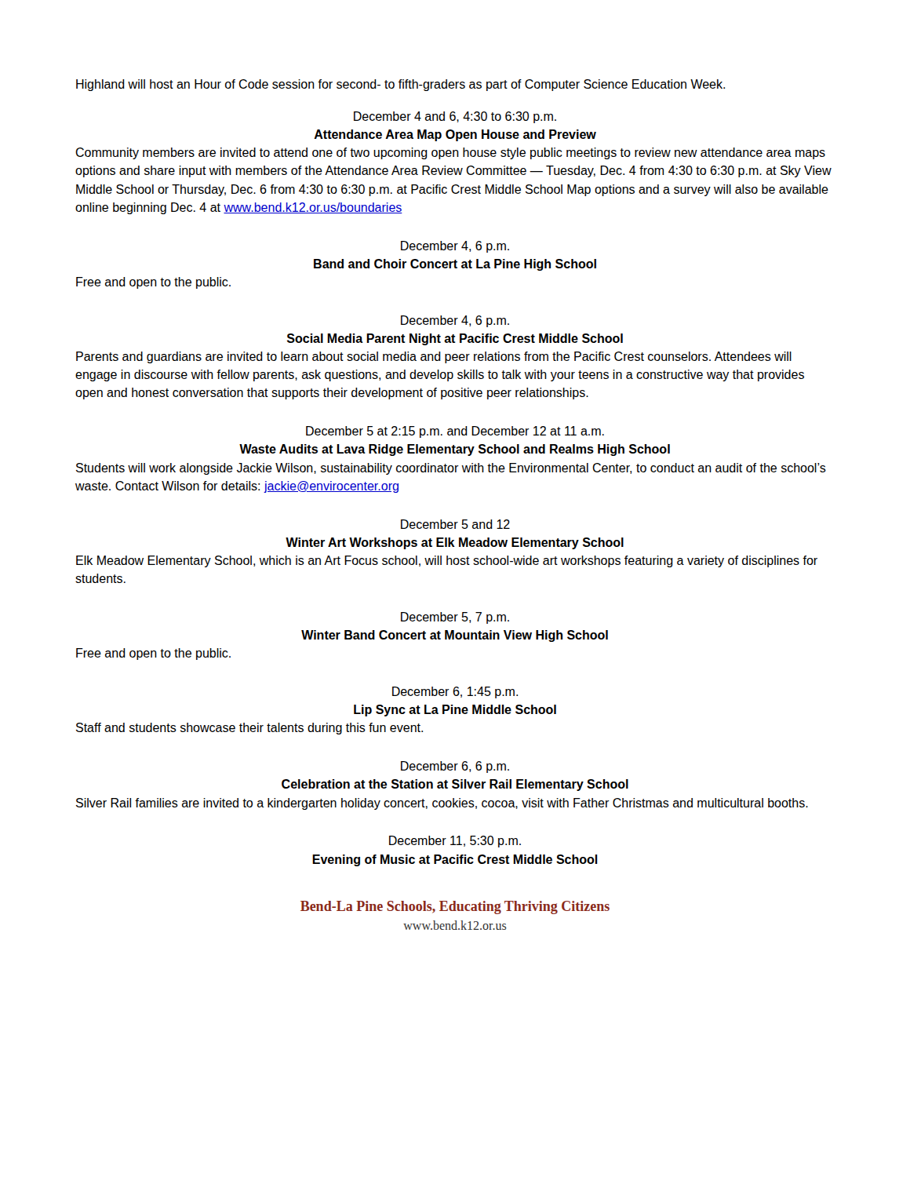Highland will host an Hour of Code session for second- to fifth-graders as part of Computer Science Education Week.
December 4 and 6, 4:30 to 6:30 p.m.
Attendance Area Map Open House and Preview
Community members are invited to attend one of two upcoming open house style public meetings to review new attendance area maps options and share input with members of the Attendance Area Review Committee — Tuesday, Dec. 4 from 4:30 to 6:30 p.m. at Sky View Middle School or Thursday, Dec. 6 from 4:30 to 6:30 p.m. at Pacific Crest Middle School Map options and a survey will also be available online beginning Dec. 4 at www.bend.k12.or.us/boundaries
December 4, 6 p.m.
Band and Choir Concert at La Pine High School
Free and open to the public.
December 4, 6 p.m.
Social Media Parent Night at Pacific Crest Middle School
Parents and guardians are invited to learn about social media and peer relations from the Pacific Crest counselors. Attendees will engage in discourse with fellow parents, ask questions, and develop skills to talk with your teens in a constructive way that provides open and honest conversation that supports their development of positive peer relationships.
December 5 at 2:15 p.m. and December 12 at 11 a.m.
Waste Audits at Lava Ridge Elementary School and Realms High School
Students will work alongside Jackie Wilson, sustainability coordinator with the Environmental Center, to conduct an audit of the school’s waste. Contact Wilson for details: jackie@envirocenter.org
December 5 and 12
Winter Art Workshops at Elk Meadow Elementary School
Elk Meadow Elementary School, which is an Art Focus school, will host school-wide art workshops featuring a variety of disciplines for students.
December 5, 7 p.m.
Winter Band Concert at Mountain View High School
Free and open to the public.
December 6, 1:45 p.m.
Lip Sync at La Pine Middle School
Staff and students showcase their talents during this fun event.
December 6, 6 p.m.
Celebration at the Station at Silver Rail Elementary School
Silver Rail families are invited to a kindergarten holiday concert, cookies, cocoa, visit with Father Christmas and multicultural booths.
December 11, 5:30 p.m.
Evening of Music at Pacific Crest Middle School
Bend-La Pine Schools, Educating Thriving Citizens
www.bend.k12.or.us